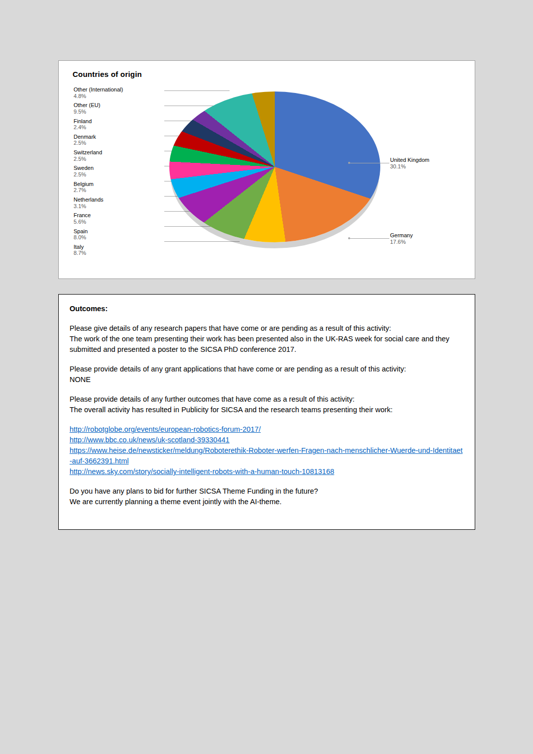Countries of origin
Other (International) 4.8%
Other (EU) 9.5%
Finland 2.4%
Denmark 2.5%
Switzerland 2.5%
Sweden 2.5%
Belgium 2.7%
Netherlands 3.1%
France 5.6%
Spain 8.0%
Italy 8.7%
United Kingdom 30.1%
Germany 17.6%
Outcomes:
Please give details of any research papers that have come or are pending as a result of this activity:
The work of the one team presenting their work has been presented also in the UK-RAS week for social care and they submitted and presented a poster to the SICSA PhD conference 2017.
Please provide details of any grant applications that have come or are pending as a result of this activity:
NONE
Please provide details of any further outcomes that have come as a result of this activity:
The overall activity has resulted in Publicity for SICSA and the research teams presenting their work:
http://robotglobe.org/events/european-robotics-forum-2017/ http://www.bbc.co.uk/news/uk-scotland-39330441 https://www.heise.de/newsticker/meldung/Roboterethik-Roboter-werfen-Fragen-nach-menschlicher-Wuerde-und-Identitaet-auf-3662391.html http://news.sky.com/story/socially-intelligent-robots-with-a-human-touch-10813168
Do you have any plans to bid for further SICSA Theme Funding in the future?
We are currently planning a theme event jointly with the AI-theme.